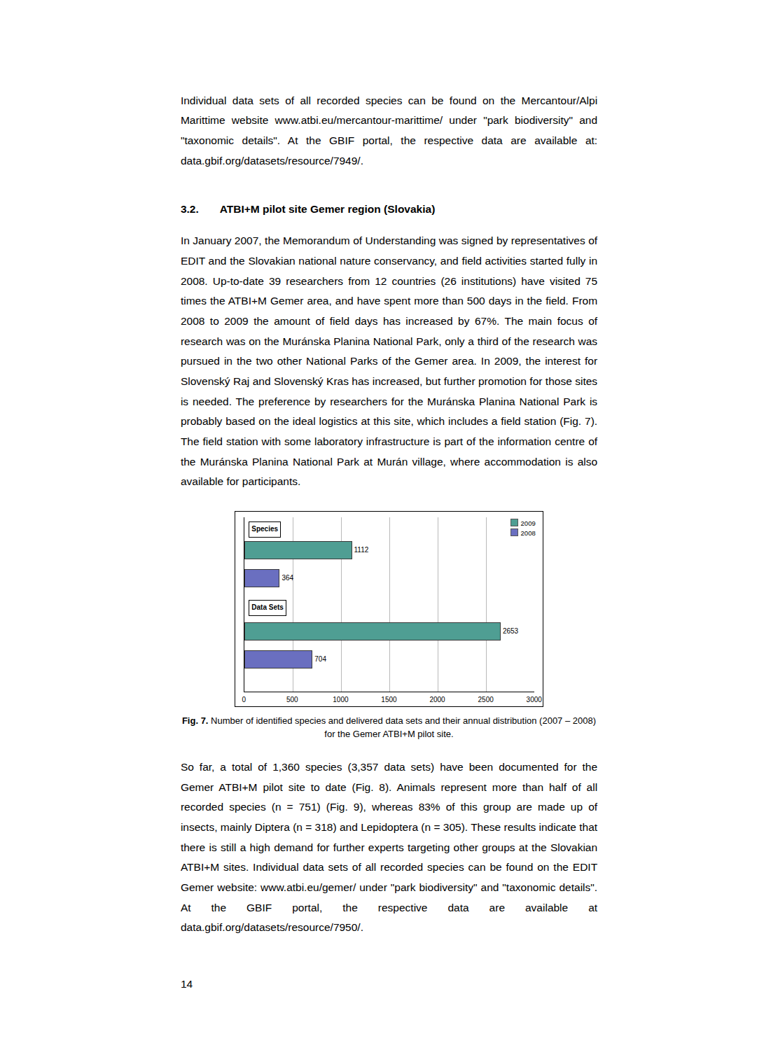Individual data sets of all recorded species can be found on the Mercantour/Alpi Marittime website www.atbi.eu/mercantour-marittime/ under "park biodiversity" and "taxonomic details". At the GBIF portal, the respective data are available at: data.gbif.org/datasets/resource/7949/.
3.2. ATBI+M pilot site Gemer region (Slovakia)
In January 2007, the Memorandum of Understanding was signed by representatives of EDIT and the Slovakian national nature conservancy, and field activities started fully in 2008. Up-to-date 39 researchers from 12 countries (26 institutions) have visited 75 times the ATBI+M Gemer area, and have spent more than 500 days in the field. From 2008 to 2009 the amount of field days has increased by 67%. The main focus of research was on the Muránska Planina National Park, only a third of the research was pursued in the two other National Parks of the Gemer area. In 2009, the interest for Slovenský Raj and Slovenský Kras has increased, but further promotion for those sites is needed. The preference by researchers for the Muránska Planina National Park is probably based on the ideal logistics at this site, which includes a field station (Fig. 7). The field station with some laboratory infrastructure is part of the information centre of the Muránska Planina National Park at Murán village, where accommodation is also available for participants.
2009
2008
Species
1112
364
Data Sets
2653
704
0 500 1000 1500 2000 2500 3000
Fig. 7. Number of identified species and delivered data sets and their annual distribution (2007 – 2008) for the Gemer ATBI+M pilot site.
So far, a total of 1,360 species (3,357 data sets) have been documented for the Gemer ATBI+M pilot site to date (Fig. 8). Animals represent more than half of all recorded species (n = 751) (Fig. 9), whereas 83% of this group are made up of insects, mainly Diptera (n = 318) and Lepidoptera (n = 305). These results indicate that there is still a high demand for further experts targeting other groups at the Slovakian ATBI+M sites. Individual data sets of all recorded species can be found on the EDIT Gemer website: www.atbi.eu/gemer/ under "park biodiversity" and "taxonomic details". At the GBIF portal, the respective data are available at data.gbif.org/datasets/resource/7950/.
14